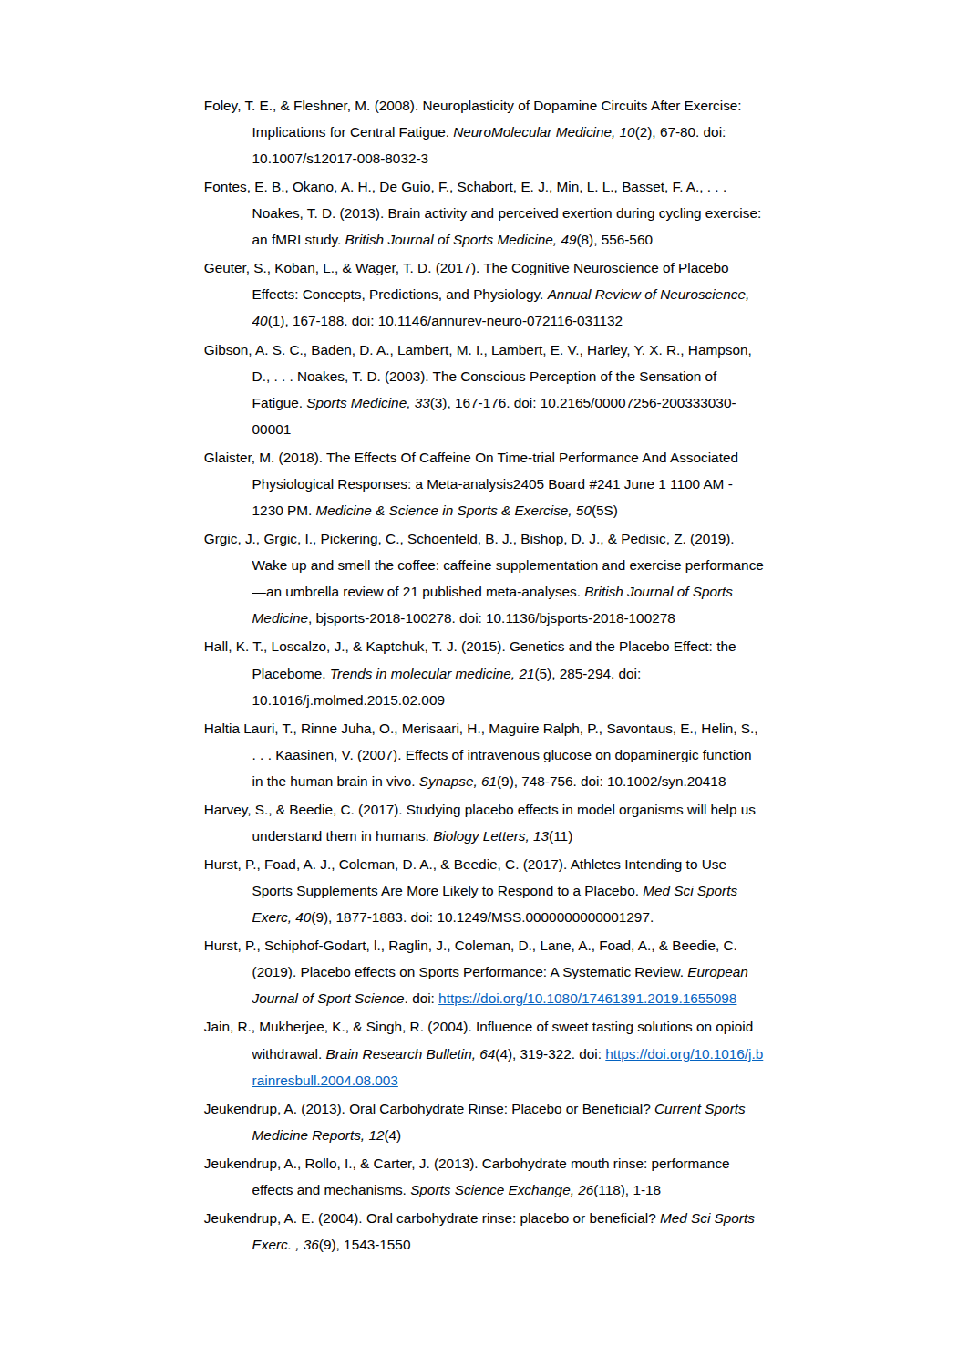Foley, T. E., & Fleshner, M. (2008). Neuroplasticity of Dopamine Circuits After Exercise: Implications for Central Fatigue. NeuroMolecular Medicine, 10(2), 67-80. doi: 10.1007/s12017-008-8032-3
Fontes, E. B., Okano, A. H., De Guio, F., Schabort, E. J., Min, L. L., Basset, F. A., . . . Noakes, T. D. (2013). Brain activity and perceived exertion during cycling exercise: an fMRI study. British Journal of Sports Medicine, 49(8), 556-560
Geuter, S., Koban, L., & Wager, T. D. (2017). The Cognitive Neuroscience of Placebo Effects: Concepts, Predictions, and Physiology. Annual Review of Neuroscience, 40(1), 167-188. doi: 10.1146/annurev-neuro-072116-031132
Gibson, A. S. C., Baden, D. A., Lambert, M. I., Lambert, E. V., Harley, Y. X. R., Hampson, D., . . . Noakes, T. D. (2003). The Conscious Perception of the Sensation of Fatigue. Sports Medicine, 33(3), 167-176. doi: 10.2165/00007256-200333030-00001
Glaister, M. (2018). The Effects Of Caffeine On Time-trial Performance And Associated Physiological Responses: a Meta-analysis2405 Board #241 June 1 1100 AM - 1230 PM. Medicine & Science in Sports & Exercise, 50(5S)
Grgic, J., Grgic, I., Pickering, C., Schoenfeld, B. J., Bishop, D. J., & Pedisic, Z. (2019). Wake up and smell the coffee: caffeine supplementation and exercise performance—an umbrella review of 21 published meta-analyses. British Journal of Sports Medicine, bjsports-2018-100278. doi: 10.1136/bjsports-2018-100278
Hall, K. T., Loscalzo, J., & Kaptchuk, T. J. (2015). Genetics and the Placebo Effect: the Placebome. Trends in molecular medicine, 21(5), 285-294. doi: 10.1016/j.molmed.2015.02.009
Haltia Lauri, T., Rinne Juha, O., Merisaari, H., Maguire Ralph, P., Savontaus, E., Helin, S., . . . Kaasinen, V. (2007). Effects of intravenous glucose on dopaminergic function in the human brain in vivo. Synapse, 61(9), 748-756. doi: 10.1002/syn.20418
Harvey, S., & Beedie, C. (2017). Studying placebo effects in model organisms will help us understand them in humans. Biology Letters, 13(11)
Hurst, P., Foad, A. J., Coleman, D. A., & Beedie, C. (2017). Athletes Intending to Use Sports Supplements Are More Likely to Respond to a Placebo. Med Sci Sports Exerc, 40(9), 1877-1883. doi: 10.1249/MSS.0000000000001297.
Hurst, P., Schiphof-Godart, l., Raglin, J., Coleman, D., Lane, A., Foad, A., & Beedie, C. (2019). Placebo effects on Sports Performance: A Systematic Review. European Journal of Sport Science. doi: https://doi.org/10.1080/17461391.2019.1655098
Jain, R., Mukherjee, K., & Singh, R. (2004). Influence of sweet tasting solutions on opioid withdrawal. Brain Research Bulletin, 64(4), 319-322. doi: https://doi.org/10.1016/j.brainresbull.2004.08.003
Jeukendrup, A. (2013). Oral Carbohydrate Rinse: Placebo or Beneficial? Current Sports Medicine Reports, 12(4)
Jeukendrup, A., Rollo, I., & Carter, J. (2013). Carbohydrate mouth rinse: performance effects and mechanisms. Sports Science Exchange, 26(118), 1-18
Jeukendrup, A. E. (2004). Oral carbohydrate rinse: placebo or beneficial? Med Sci Sports Exerc. , 36(9), 1543-1550